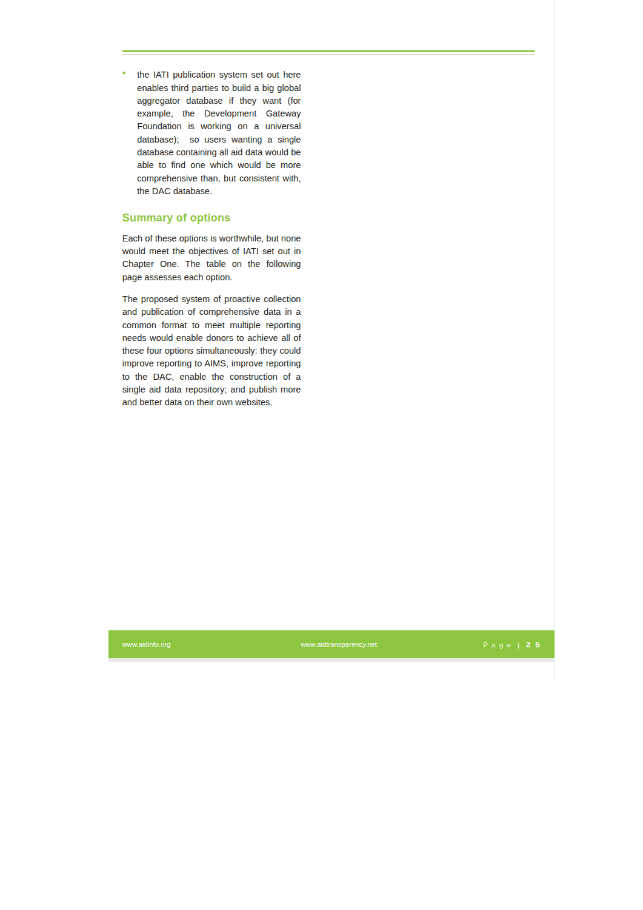the IATI publication system set out here enables third parties to build a big global aggregator database if they want (for example, the Development Gateway Foundation is working on a universal database); so users wanting a single database containing all aid data would be able to find one which would be more comprehensive than, but consistent with, the DAC database.
Summary of options
Each of these options is worthwhile, but none would meet the objectives of IATI set out in Chapter One. The table on the following page assesses each option.
The proposed system of proactive collection and publication of comprehensive data in a common format to meet multiple reporting needs would enable donors to achieve all of these four options simultaneously: they could improve reporting to AIMS, improve reporting to the DAC, enable the construction of a single aid data repository; and publish more and better data on their own websites.
www.aidinfo.org
www.aidtransparency.net
P a g e | 2 5